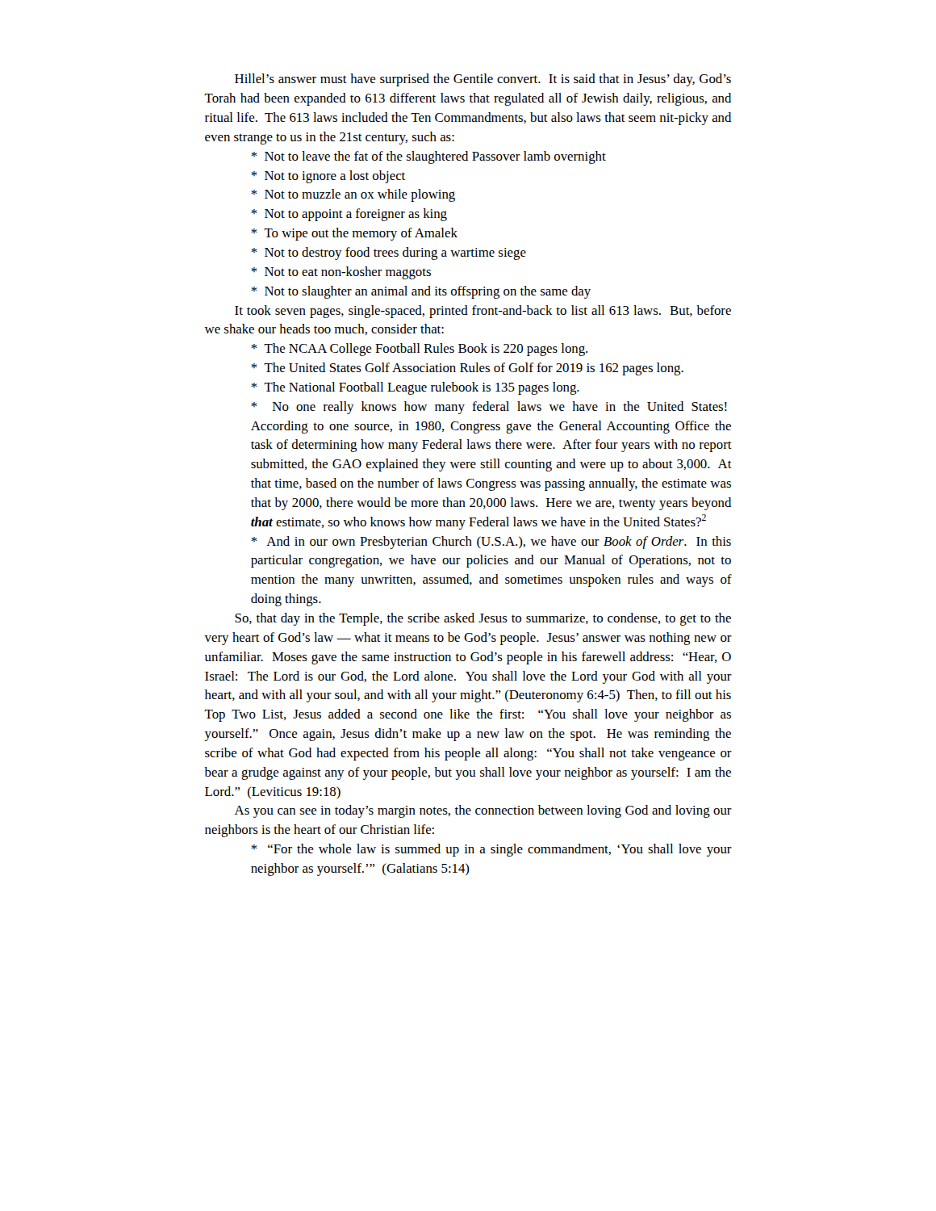Hillel’s answer must have surprised the Gentile convert. It is said that in Jesus’ day, God’s Torah had been expanded to 613 different laws that regulated all of Jewish daily, religious, and ritual life. The 613 laws included the Ten Commandments, but also laws that seem nit-picky and even strange to us in the 21st century, such as:
Not to leave the fat of the slaughtered Passover lamb overnight
Not to ignore a lost object
Not to muzzle an ox while plowing
Not to appoint a foreigner as king
To wipe out the memory of Amalek
Not to destroy food trees during a wartime siege
Not to eat non-kosher maggots
Not to slaughter an animal and its offspring on the same day
It took seven pages, single-spaced, printed front-and-back to list all 613 laws. But, before we shake our heads too much, consider that:
The NCAA College Football Rules Book is 220 pages long.
The United States Golf Association Rules of Golf for 2019 is 162 pages long.
The National Football League rulebook is 135 pages long.
No one really knows how many federal laws we have in the United States! According to one source, in 1980, Congress gave the General Accounting Office the task of determining how many Federal laws there were. After four years with no report submitted, the GAO explained they were still counting and were up to about 3,000. At that time, based on the number of laws Congress was passing annually, the estimate was that by 2000, there would be more than 20,000 laws. Here we are, twenty years beyond that estimate, so who knows how many Federal laws we have in the United States?2
And in our own Presbyterian Church (U.S.A.), we have our Book of Order. In this particular congregation, we have our policies and our Manual of Operations, not to mention the many unwritten, assumed, and sometimes unspoken rules and ways of doing things.
So, that day in the Temple, the scribe asked Jesus to summarize, to condense, to get to the very heart of God’s law — what it means to be God’s people. Jesus’ answer was nothing new or unfamiliar. Moses gave the same instruction to God’s people in his farewell address: “Hear, O Israel: The Lord is our God, the Lord alone. You shall love the Lord your God with all your heart, and with all your soul, and with all your might.” (Deuteronomy 6:4-5) Then, to fill out his Top Two List, Jesus added a second one like the first: “You shall love your neighbor as yourself.” Once again, Jesus didn’t make up a new law on the spot. He was reminding the scribe of what God had expected from his people all along: “You shall not take vengeance or bear a grudge against any of your people, but you shall love your neighbor as yourself: I am the Lord.” (Leviticus 19:18)
As you can see in today’s margin notes, the connection between loving God and loving our neighbors is the heart of our Christian life:
“For the whole law is summed up in a single commandment, ‘You shall love your neighbor as yourself.’” (Galatians 5:14)